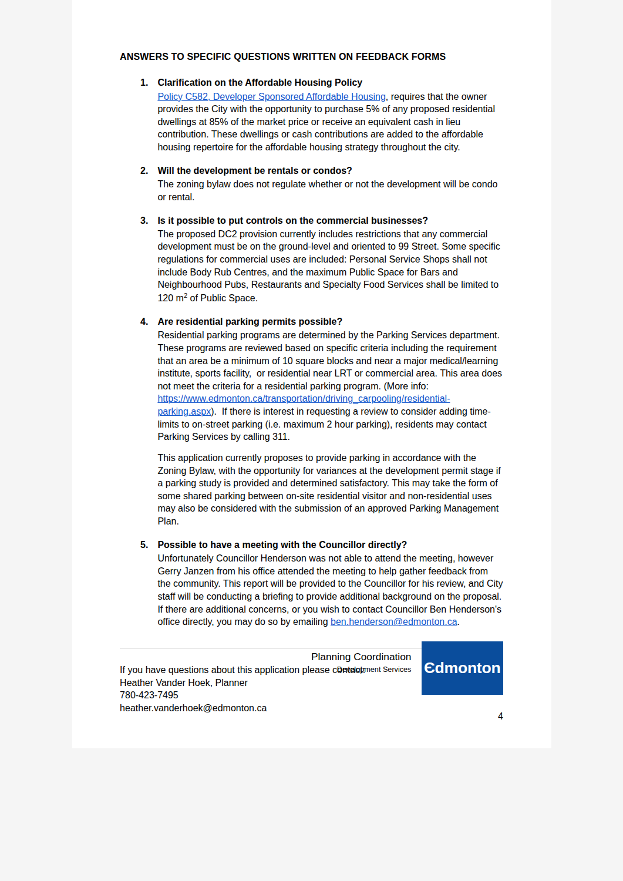ANSWERS TO SPECIFIC QUESTIONS WRITTEN ON FEEDBACK FORMS
Clarification on the Affordable Housing Policy
Policy C582, Developer Sponsored Affordable Housing, requires that the owner provides the City with the opportunity to purchase 5% of any proposed residential dwellings at 85% of the market price or receive an equivalent cash in lieu contribution. These dwellings or cash contributions are added to the affordable housing repertoire for the affordable housing strategy throughout the city.
Will the development be rentals or condos?
The zoning bylaw does not regulate whether or not the development will be condo or rental.
Is it possible to put controls on the commercial businesses?
The proposed DC2 provision currently includes restrictions that any commercial development must be on the ground-level and oriented to 99 Street. Some specific regulations for commercial uses are included: Personal Service Shops shall not include Body Rub Centres, and the maximum Public Space for Bars and Neighbourhood Pubs, Restaurants and Specialty Food Services shall be limited to 120 m2 of Public Space.
Are residential parking permits possible?
Residential parking programs are determined by the Parking Services department. These programs are reviewed based on specific criteria including the requirement that an area be a minimum of 10 square blocks and near a major medical/learning institute, sports facility, or residential near LRT or commercial area. This area does not meet the criteria for a residential parking program. (More info: https://www.edmonton.ca/transportation/driving_carpooling/residential-parking.aspx). If there is interest in requesting a review to consider adding time-limits to on-street parking (i.e. maximum 2 hour parking), residents may contact Parking Services by calling 311.
This application currently proposes to provide parking in accordance with the Zoning Bylaw, with the opportunity for variances at the development permit stage if a parking study is provided and determined satisfactory. This may take the form of some shared parking between on-site residential visitor and non-residential uses may also be considered with the submission of an approved Parking Management Plan.
Possible to have a meeting with the Councillor directly?
Unfortunately Councillor Henderson was not able to attend the meeting, however Gerry Janzen from his office attended the meeting to help gather feedback from the community. This report will be provided to the Councillor for his review, and City staff will be conducting a briefing to provide additional background on the proposal. If there are additional concerns, or you wish to contact Councillor Ben Henderson's office directly, you may do so by emailing ben.henderson@edmonton.ca.
If you have questions about this application please contact:
Heather Vander Hoek, Planner
780-423-7495
heather.vanderhoek@edmonton.ca
Planning Coordination
Development Services
Єdmonton
4